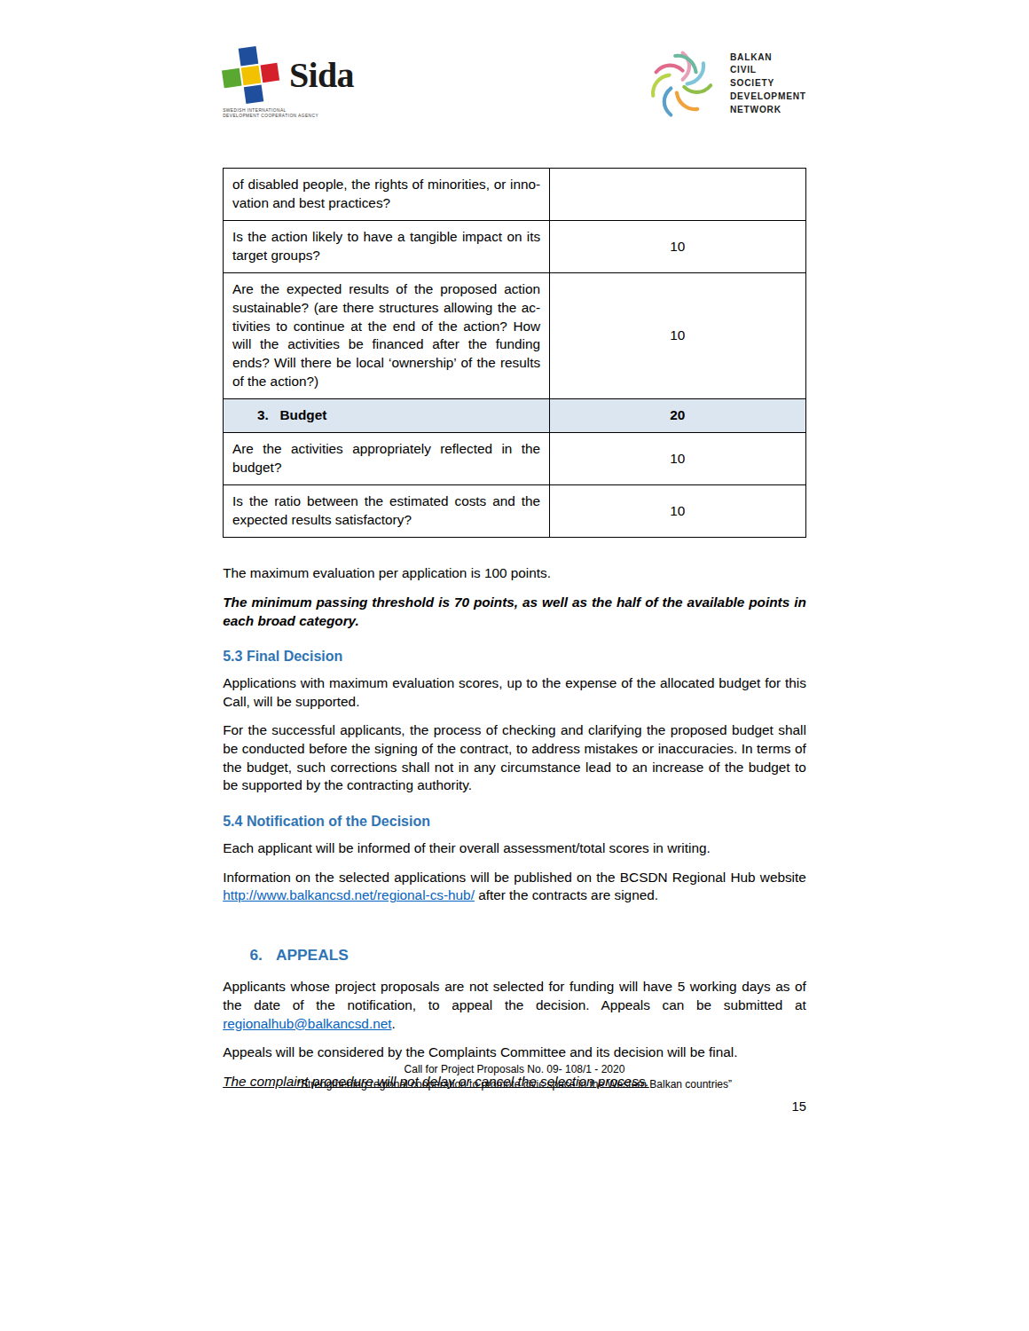Sida
Swedish International
Development Cooperation Agency
Balkan
Civil
Society
Development
Network
| of disabled people, the rights of minorities, or innovation and best practices? | |
| Is the action likely to have a tangible impact on its target groups? | 10 |
| Are the expected results of the proposed action sustainable? (are there structures allowing the activities to continue at the end of the action? How will the activities be financed after the funding ends? Will there be local ‘ownership’ of the results of the action?) | 10 |
| 3. Budget | 20 |
| Are the activities appropriately reflected in the budget? | 10 |
| Is the ratio between the estimated costs and the expected results satisfactory? | 10 |
The maximum evaluation per application is 100 points.
The minimum passing threshold is 70 points, as well as the half of the available points in each broad category.
5.3 Final Decision
Applications with maximum evaluation scores, up to the expense of the allocated budget for this Call, will be supported.
For the successful applicants, the process of checking and clarifying the proposed budget shall be conducted before the signing of the contract, to address mistakes or inaccuracies. In terms of the budget, such corrections shall not in any circumstance lead to an increase of the budget to be supported by the contracting authority.
5.4 Notification of the Decision
Each applicant will be informed of their overall assessment/total scores in writing.
Information on the selected applications will be published on the BCSDN Regional Hub website http://www.balkancsd.net/regional-cs-hub/ after the contracts are signed.
6. APPEALS
Applicants whose project proposals are not selected for funding will have 5 working days as of the date of the notification, to appeal the decision. Appeals can be submitted at regionalhub@balkancsd.net.
Appeals will be considered by the Complaints Committee and its decision will be final.
The complaint procedure will not delay or cancel the selection process.
Call for Project Proposals No. 09- 108/1 - 2020
“Strengthening regional cooperation to promote civic space in the Western Balkan countries”
15